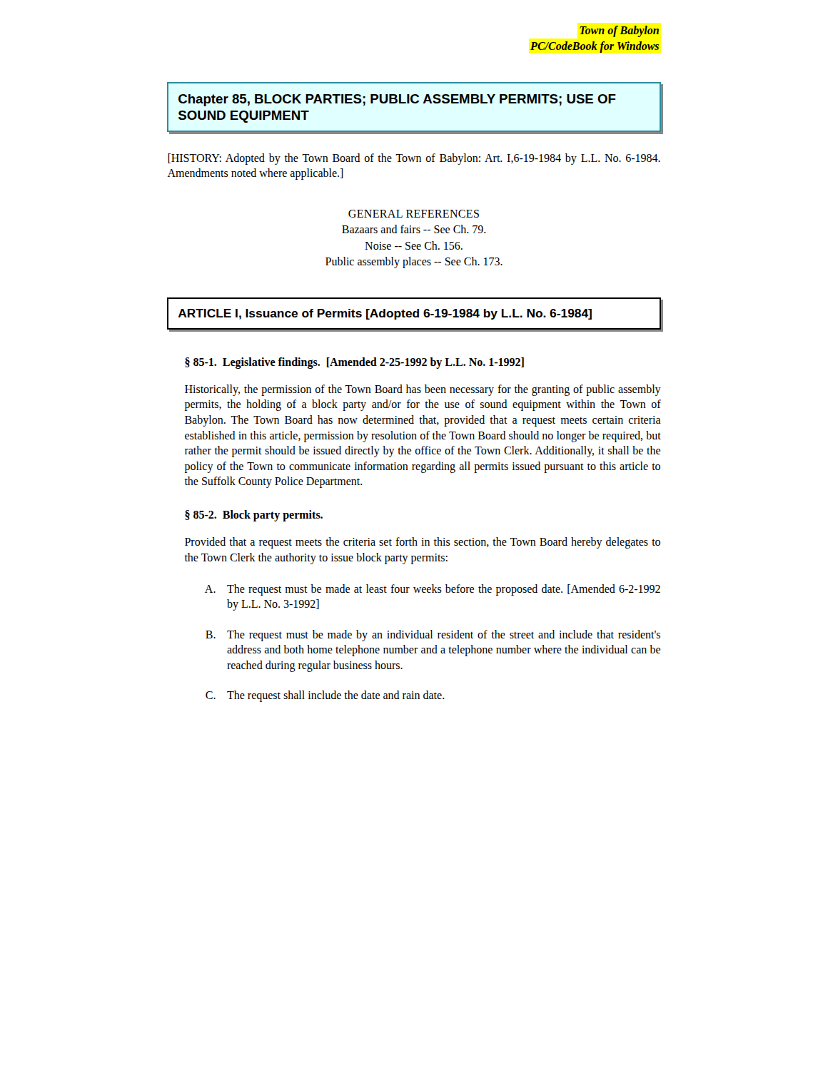Town of Babylon
PC/CodeBook for Windows
Chapter 85, BLOCK PARTIES; PUBLIC ASSEMBLY PERMITS; USE OF SOUND EQUIPMENT
[HISTORY: Adopted by the Town Board of the Town of Babylon: Art. I,6-19-1984 by L.L. No. 6-1984. Amendments noted where applicable.]
GENERAL REFERENCES
Bazaars and fairs -- See Ch. 79.
Noise -- See Ch. 156.
Public assembly places -- See Ch. 173.
ARTICLE I, Issuance of Permits [Adopted 6-19-1984 by L.L. No. 6-1984]
§ 85-1. Legislative findings. [Amended 2-25-1992 by L.L. No. 1-1992]
Historically, the permission of the Town Board has been necessary for the granting of public assembly permits, the holding of a block party and/or for the use of sound equipment within the Town of Babylon. The Town Board has now determined that, provided that a request meets certain criteria established in this article, permission by resolution of the Town Board should no longer be required, but rather the permit should be issued directly by the office of the Town Clerk. Additionally, it shall be the policy of the Town to communicate information regarding all permits issued pursuant to this article to the Suffolk County Police Department.
§ 85-2. Block party permits.
Provided that a request meets the criteria set forth in this section, the Town Board hereby delegates to the Town Clerk the authority to issue block party permits:
The request must be made at least four weeks before the proposed date. [Amended 6-2-1992 by L.L. No. 3-1992]
The request must be made by an individual resident of the street and include that resident's address and both home telephone number and a telephone number where the individual can be reached during regular business hours.
The request shall include the date and rain date.